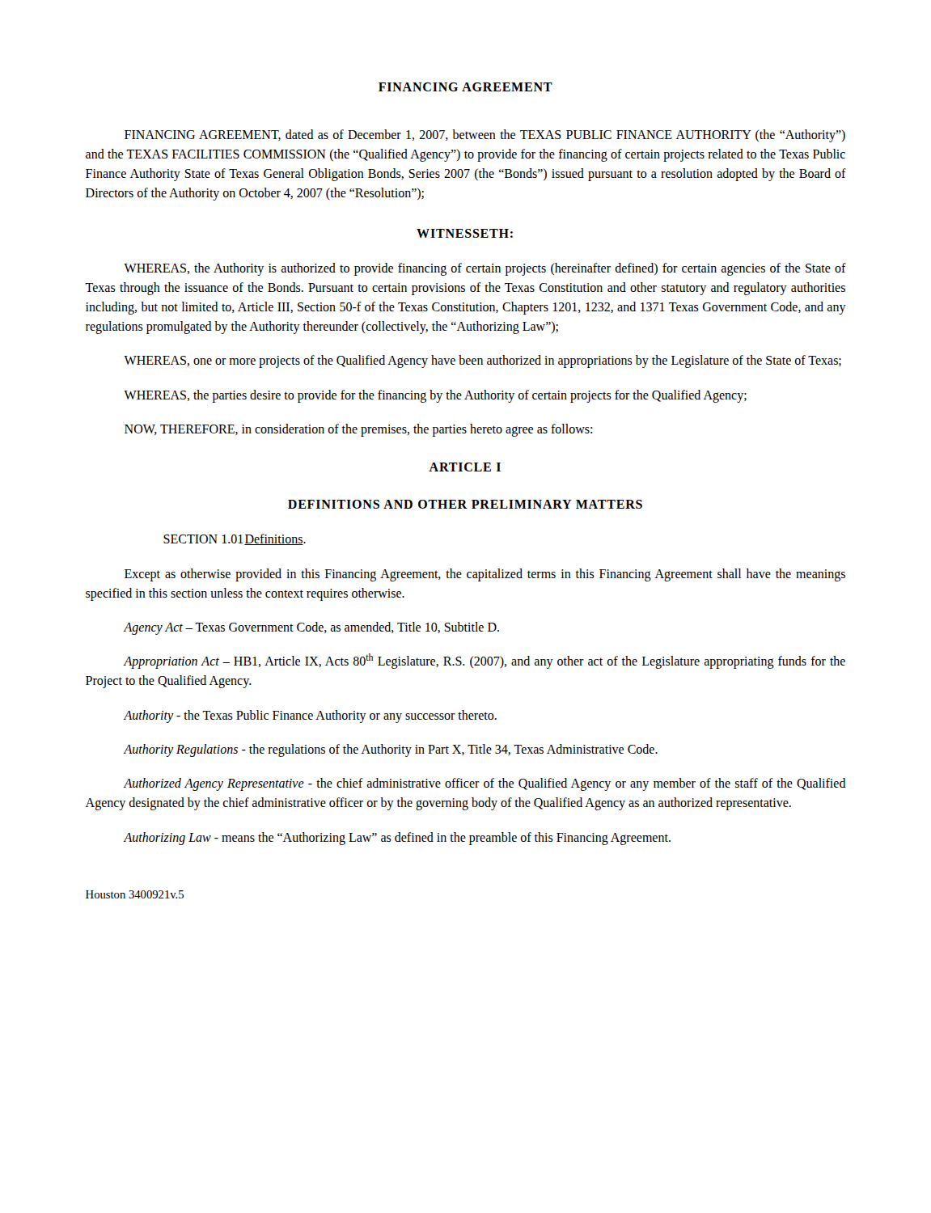FINANCING AGREEMENT
FINANCING AGREEMENT, dated as of December 1, 2007, between the TEXAS PUBLIC FINANCE AUTHORITY (the “Authority”) and the TEXAS FACILITIES COMMISSION (the “Qualified Agency”) to provide for the financing of certain projects related to the Texas Public Finance Authority State of Texas General Obligation Bonds, Series 2007 (the “Bonds”) issued pursuant to a resolution adopted by the Board of Directors of the Authority on October 4, 2007 (the “Resolution”);
WITNESSETH:
WHEREAS, the Authority is authorized to provide financing of certain projects (hereinafter defined) for certain agencies of the State of Texas through the issuance of the Bonds. Pursuant to certain provisions of the Texas Constitution and other statutory and regulatory authorities including, but not limited to, Article III, Section 50-f of the Texas Constitution, Chapters 1201, 1232, and 1371 Texas Government Code, and any regulations promulgated by the Authority thereunder (collectively, the “Authorizing Law”);
WHEREAS, one or more projects of the Qualified Agency have been authorized in appropriations by the Legislature of the State of Texas;
WHEREAS, the parties desire to provide for the financing by the Authority of certain projects for the Qualified Agency;
NOW, THEREFORE, in consideration of the premises, the parties hereto agree as follows:
ARTICLE I
DEFINITIONS AND OTHER PRELIMINARY MATTERS
SECTION 1.01 Definitions.
Except as otherwise provided in this Financing Agreement, the capitalized terms in this Financing Agreement shall have the meanings specified in this section unless the context requires otherwise.
Agency Act – Texas Government Code, as amended, Title 10, Subtitle D.
Appropriation Act – HB1, Article IX, Acts 80th Legislature, R.S. (2007), and any other act of the Legislature appropriating funds for the Project to the Qualified Agency.
Authority - the Texas Public Finance Authority or any successor thereto.
Authority Regulations - the regulations of the Authority in Part X, Title 34, Texas Administrative Code.
Authorized Agency Representative - the chief administrative officer of the Qualified Agency or any member of the staff of the Qualified Agency designated by the chief administrative officer or by the governing body of the Qualified Agency as an authorized representative.
Authorizing Law - means the “Authorizing Law” as defined in the preamble of this Financing Agreement.
Houston 3400921v.5